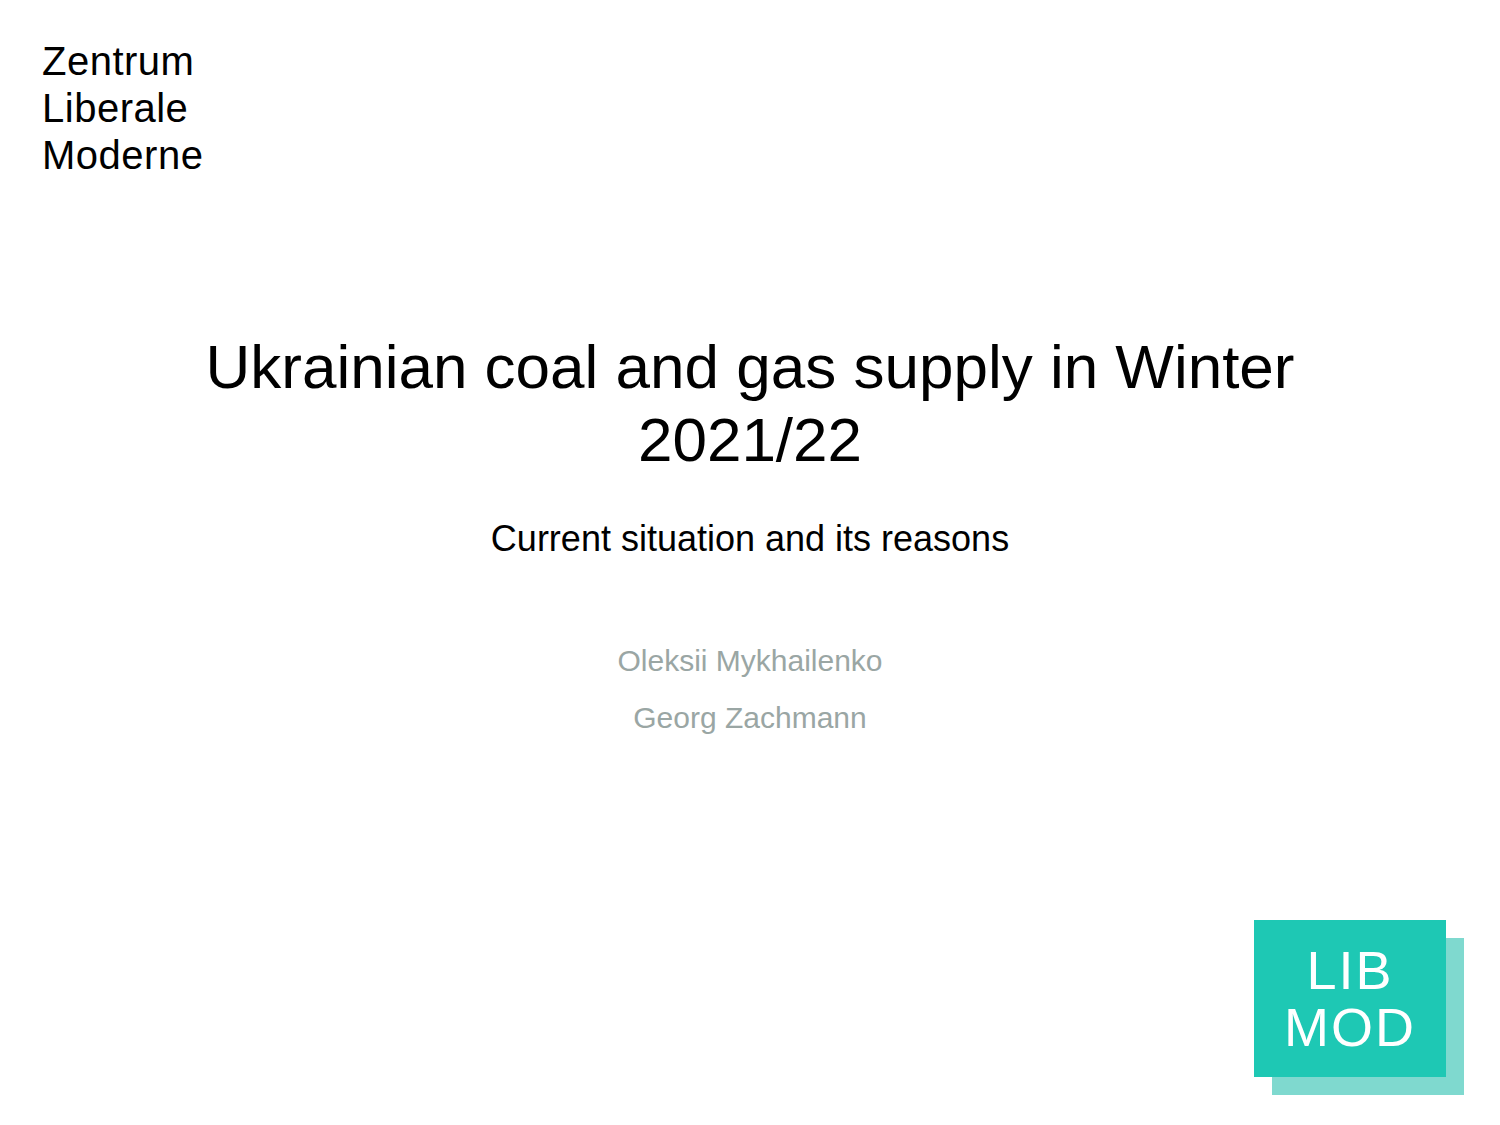Zentrum
Liberale
Moderne
Ukrainian coal and gas supply in Winter 2021/22
Current situation and its reasons
Oleksii Mykhailenko
Georg Zachmann
LIB MOD